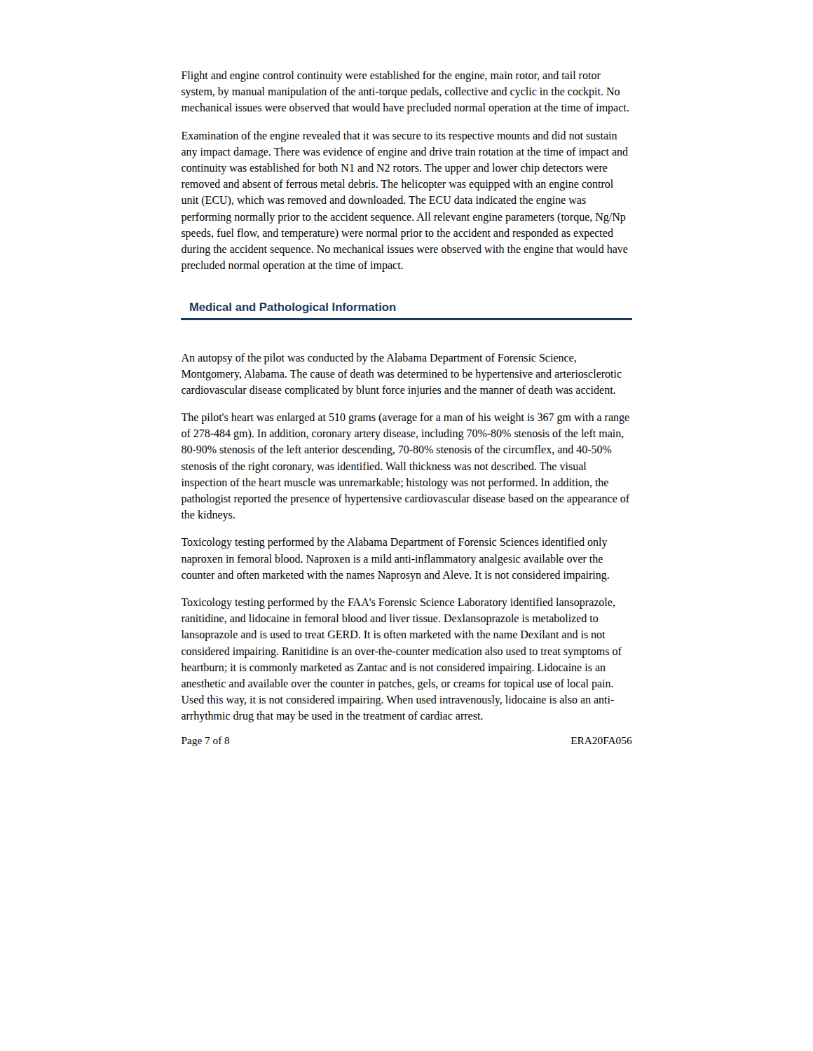Flight and engine control continuity were established for the engine, main rotor, and tail rotor system, by manual manipulation of the anti-torque pedals, collective and cyclic in the cockpit. No mechanical issues were observed that would have precluded normal operation at the time of impact.
Examination of the engine revealed that it was secure to its respective mounts and did not sustain any impact damage. There was evidence of engine and drive train rotation at the time of impact and continuity was established for both N1 and N2 rotors. The upper and lower chip detectors were removed and absent of ferrous metal debris. The helicopter was equipped with an engine control unit (ECU), which was removed and downloaded. The ECU data indicated the engine was performing normally prior to the accident sequence. All relevant engine parameters (torque, Ng/Np speeds, fuel flow, and temperature) were normal prior to the accident and responded as expected during the accident sequence. No mechanical issues were observed with the engine that would have precluded normal operation at the time of impact.
Medical and Pathological Information
An autopsy of the pilot was conducted by the Alabama Department of Forensic Science, Montgomery, Alabama. The cause of death was determined to be hypertensive and arteriosclerotic cardiovascular disease complicated by blunt force injuries and the manner of death was accident.
The pilot's heart was enlarged at 510 grams (average for a man of his weight is 367 gm with a range of 278-484 gm). In addition, coronary artery disease, including 70%-80% stenosis of the left main, 80-90% stenosis of the left anterior descending, 70-80% stenosis of the circumflex, and 40-50% stenosis of the right coronary, was identified. Wall thickness was not described. The visual inspection of the heart muscle was unremarkable; histology was not performed. In addition, the pathologist reported the presence of hypertensive cardiovascular disease based on the appearance of the kidneys.
Toxicology testing performed by the Alabama Department of Forensic Sciences identified only naproxen in femoral blood. Naproxen is a mild anti-inflammatory analgesic available over the counter and often marketed with the names Naprosyn and Aleve. It is not considered impairing.
Toxicology testing performed by the FAA's Forensic Science Laboratory identified lansoprazole, ranitidine, and lidocaine in femoral blood and liver tissue. Dexlansoprazole is metabolized to lansoprazole and is used to treat GERD. It is often marketed with the name Dexilant and is not considered impairing. Ranitidine is an over-the-counter medication also used to treat symptoms of heartburn; it is commonly marketed as Zantac and is not considered impairing. Lidocaine is an anesthetic and available over the counter in patches, gels, or creams for topical use of local pain. Used this way, it is not considered impairing. When used intravenously, lidocaine is also an anti-arrhythmic drug that may be used in the treatment of cardiac arrest.
Page 7 of 8 ERA20FA056